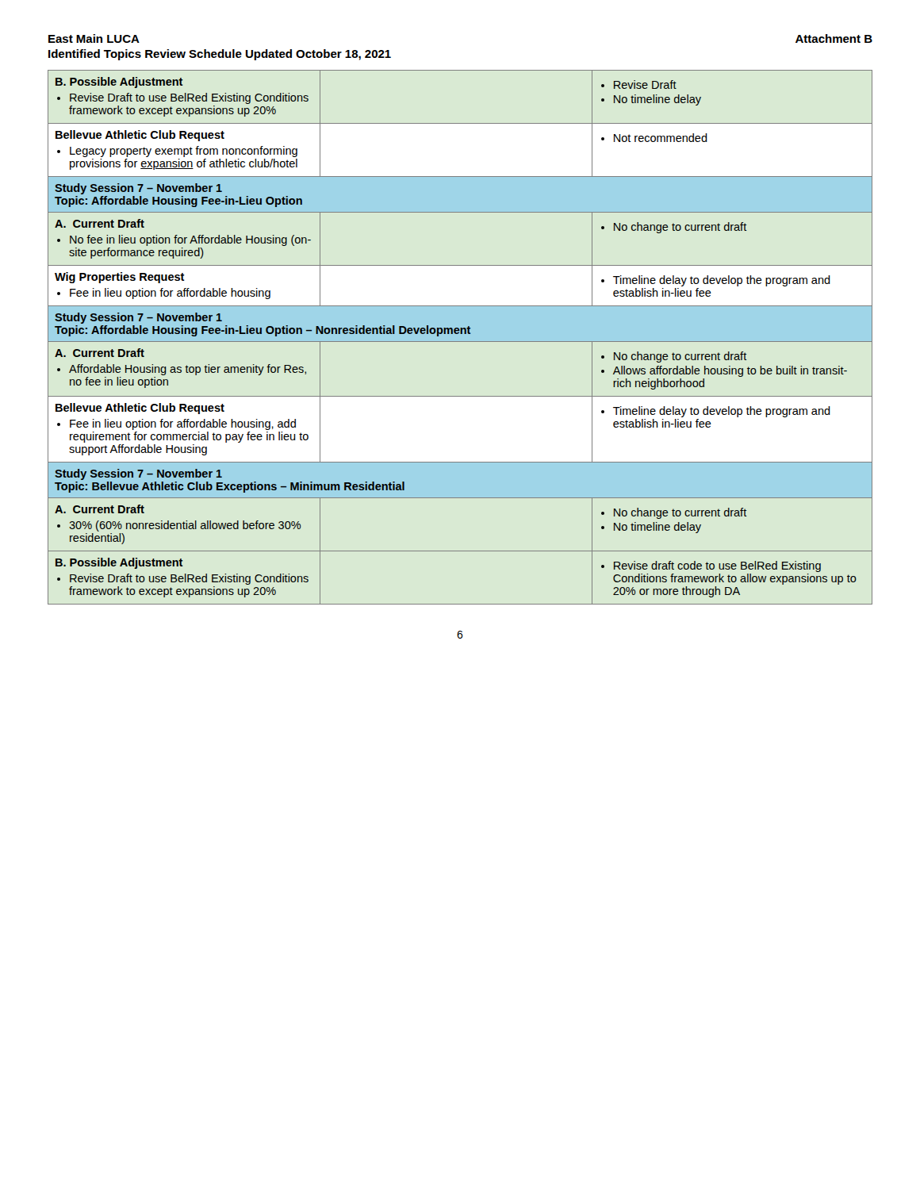East Main LUCA Attachment B
Identified Topics Review Schedule Updated October 18, 2021
| B. Possible Adjustment Revise Draft to use BelRed Existing Conditions framework to except expansions up 20% | | Revise Draft No timeline delay |
| Bellevue Athletic Club Request Legacy property exempt from nonconforming provisions for expansion of athletic club/hotel | | Not recommended |
| Study Session 7 – November 1 Topic: Affordable Housing Fee-in-Lieu Option |
| A. Current Draft No fee in lieu option for Affordable Housing (on-site performance required) | | No change to current draft |
| Wig Properties Request Fee in lieu option for affordable housing | | Timeline delay to develop the program and establish in-lieu fee |
| Study Session 7 – November 1 Topic: Affordable Housing Fee-in-Lieu Option – Nonresidential Development |
| A. Current Draft Affordable Housing as top tier amenity for Res, no fee in lieu option | | No change to current draft Allows affordable housing to be built in transit-rich neighborhood |
| Bellevue Athletic Club Request Fee in lieu option for affordable housing, add requirement for commercial to pay fee in lieu to support Affordable Housing | | Timeline delay to develop the program and establish in-lieu fee |
| Study Session 7 – November 1 Topic: Bellevue Athletic Club Exceptions – Minimum Residential |
| A. Current Draft 30% (60% nonresidential allowed before 30% residential) | | No change to current draft No timeline delay |
| B. Possible Adjustment Revise Draft to use BelRed Existing Conditions framework to except expansions up 20% | | Revise draft code to use BelRed Existing Conditions framework to allow expansions up to 20% or more through DA |
6